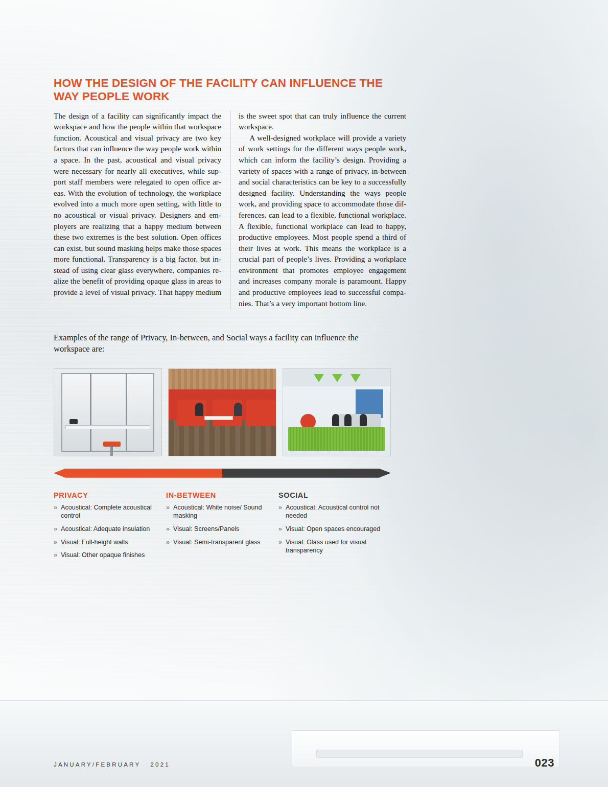How the Design of the Facility Can Influence the Way People Work
The design of a facility can significantly impact the workspace and how the people within that workspace function. Acoustical and visual privacy are two key factors that can influence the way people work within a space. In the past, acoustical and visual privacy were necessary for nearly all executives, while support staff members were relegated to open office areas. With the evolution of technology, the workplace evolved into a much more open setting, with little to no acoustical or visual privacy. Designers and employers are realizing that a happy medium between these two extremes is the best solution. Open offices can exist, but sound masking helps make those spaces more functional. Transparency is a big factor, but instead of using clear glass everywhere, companies realize the benefit of providing opaque glass in areas to provide a level of visual privacy. That happy medium is the sweet spot that can truly influence the current workspace.
A well-designed workplace will provide a variety of work settings for the different ways people work, which can inform the facility’s design. Providing a variety of spaces with a range of privacy, in-between and social characteristics can be key to a successfully designed facility. Understanding the ways people work, and providing space to accommodate those differences, can lead to a flexible, functional workplace. A flexible, functional workplace can lead to happy, productive employees. Most people spend a third of their lives at work. This means the workplace is a crucial part of people’s lives. Providing a workplace environment that promotes employee engagement and increases company morale is paramount. Happy and productive employees lead to successful companies. That’s a very important bottom line.
Examples of the range of Privacy, In-between, and Social ways a facility can influence the workspace are:
Privacy
Acoustical: Complete acoustical control
Acoustical: Adequate insulation
Visual: Full-height walls
Visual: Other opaque finishes
In-Between
Acoustical: White noise/ Sound masking
Visual: Screens/Panels
Visual: Semi-transparent glass
Social
Acoustical: Acoustical control not needed
Visual: Open spaces encouraged
Visual: Glass used for visual transparency
January/February 2021
023